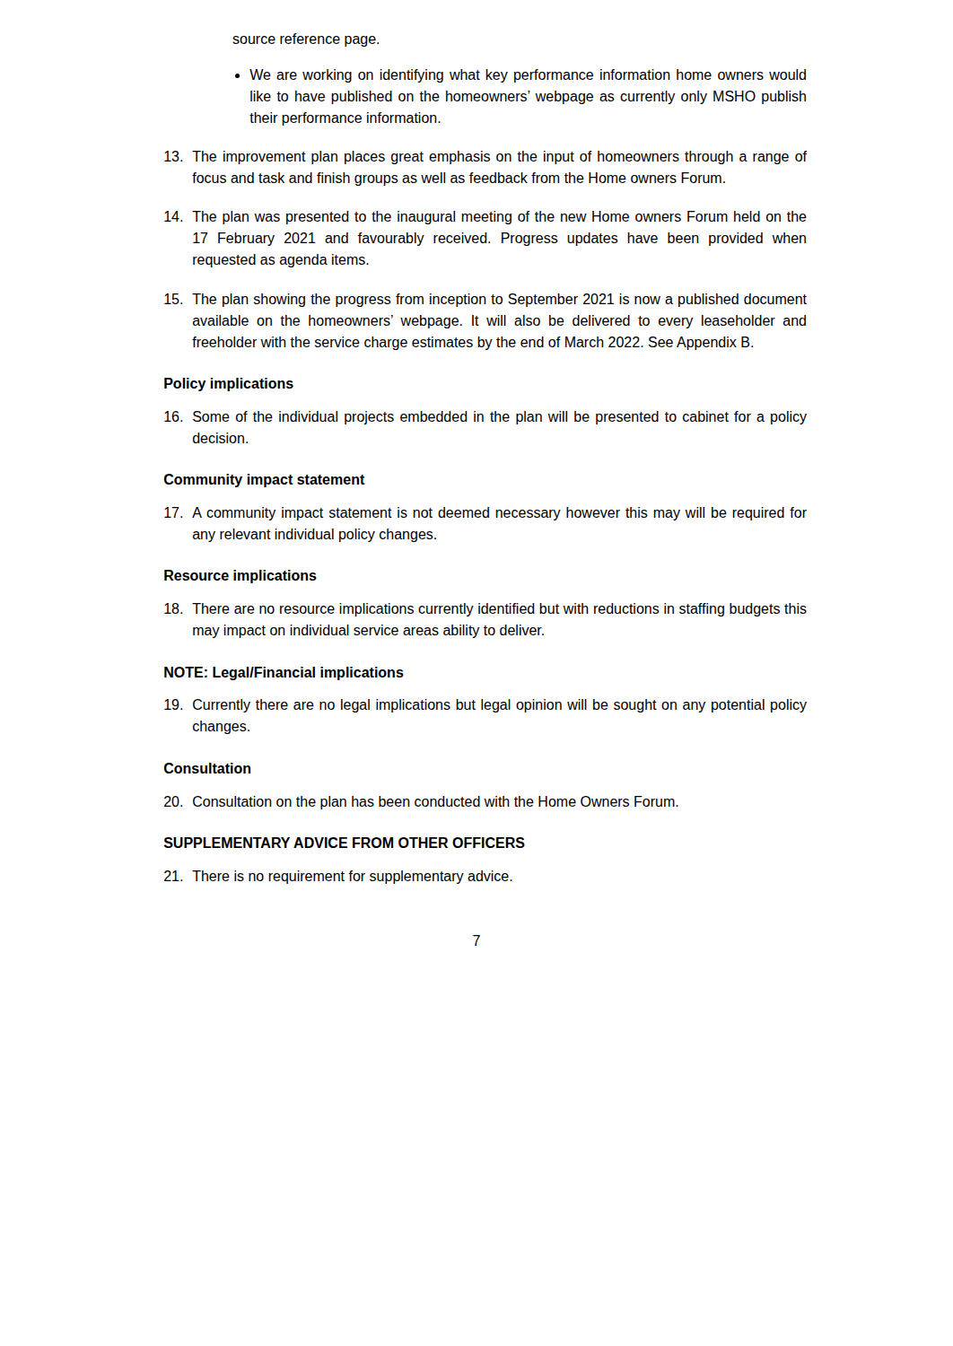source reference page.
We are working on identifying what key performance information home owners would like to have published on the homeowners’ webpage as currently only MSHO publish their performance information.
13. The improvement plan places great emphasis on the input of homeowners through a range of focus and task and finish groups as well as feedback from the Home owners Forum.
14. The plan was presented to the inaugural meeting of the new Home owners Forum held on the 17 February 2021 and favourably received. Progress updates have been provided when requested as agenda items.
15. The plan showing the progress from inception to September 2021 is now a published document available on the homeowners’ webpage. It will also be delivered to every leaseholder and freeholder with the service charge estimates by the end of March 2022. See Appendix B.
Policy implications
16. Some of the individual projects embedded in the plan will be presented to cabinet for a policy decision.
Community impact statement
17. A community impact statement is not deemed necessary however this may will be required for any relevant individual policy changes.
Resource implications
18. There are no resource implications currently identified but with reductions in staffing budgets this may impact on individual service areas ability to deliver.
NOTE: Legal/Financial implications
19. Currently there are no legal implications but legal opinion will be sought on any potential policy changes.
Consultation
20. Consultation on the plan has been conducted with the Home Owners Forum.
SUPPLEMENTARY ADVICE FROM OTHER OFFICERS
21. There is no requirement for supplementary advice.
7